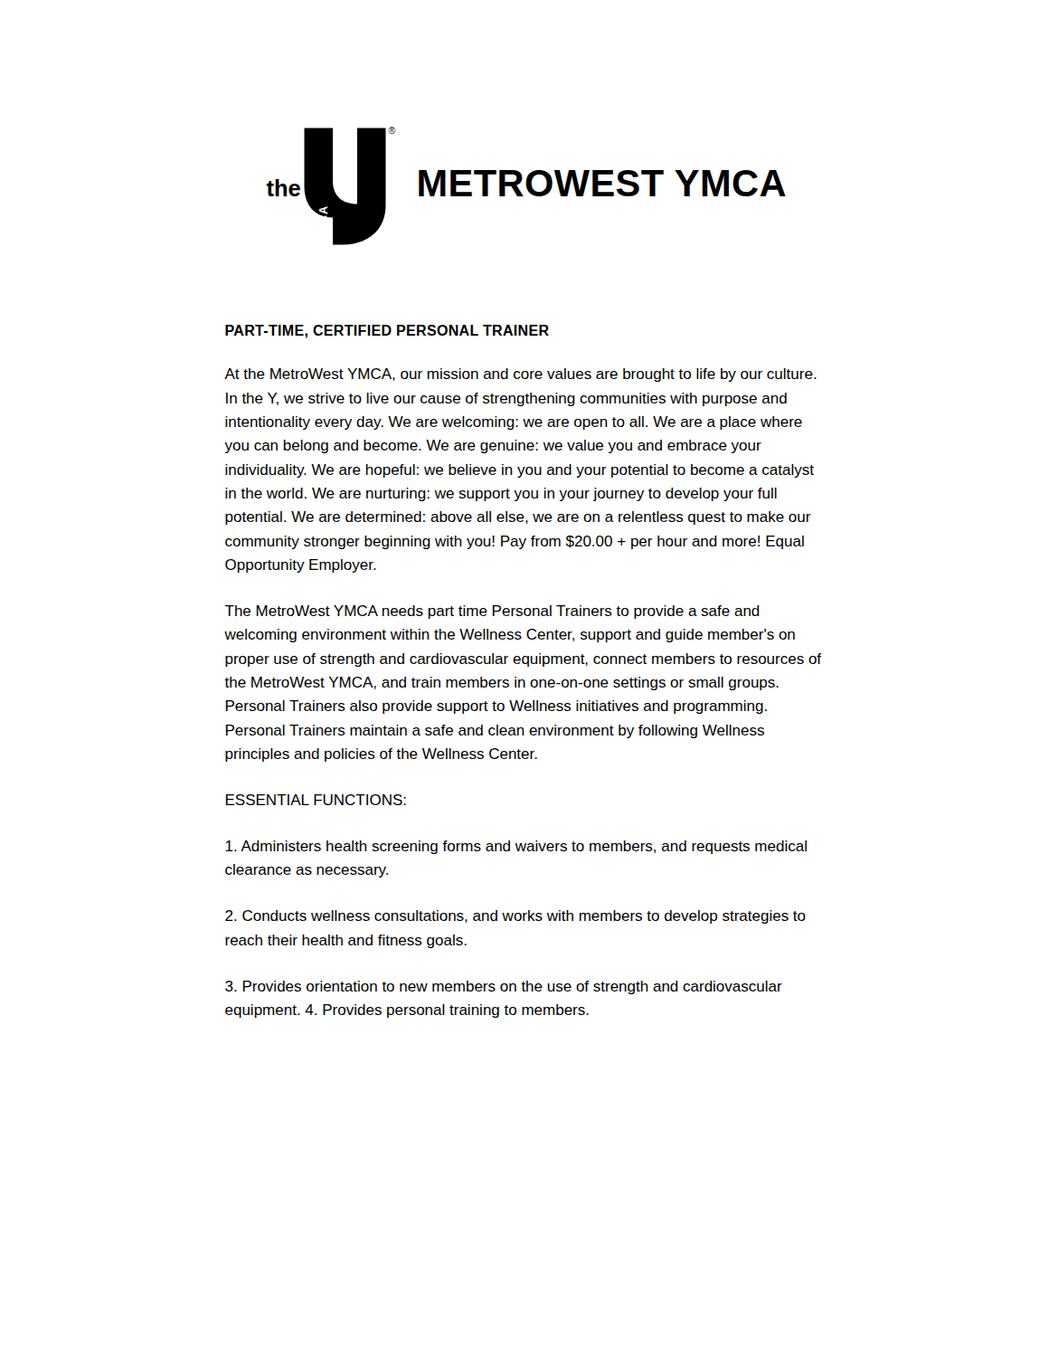the ® YMCA
METROWEST YMCA
PART-TIME, CERTIFIED PERSONAL TRAINER
At the MetroWest YMCA, our mission and core values are brought to life by our culture. In the Y, we strive to live our cause of strengthening communities with purpose and intentionality every day. We are welcoming: we are open to all. We are a place where you can belong and become. We are genuine: we value you and embrace your individuality. We are hopeful: we believe in you and your potential to become a catalyst in the world. We are nurturing: we support you in your journey to develop your full potential. We are determined: above all else, we are on a relentless quest to make our community stronger beginning with you! Pay from $20.00 + per hour and more! Equal Opportunity Employer.
The MetroWest YMCA needs part time Personal Trainers to provide a safe and welcoming environment within the Wellness Center, support and guide member's on proper use of strength and cardiovascular equipment, connect members to resources of the MetroWest YMCA, and train members in one-on-one settings or small groups. Personal Trainers also provide support to Wellness initiatives and programming. Personal Trainers maintain a safe and clean environment by following Wellness principles and policies of the Wellness Center.
ESSENTIAL FUNCTIONS:
1. Administers health screening forms and waivers to members, and requests medical clearance as necessary.
2. Conducts wellness consultations, and works with members to develop strategies to reach their health and fitness goals.
3. Provides orientation to new members on the use of strength and cardiovascular equipment. 4. Provides personal training to members.